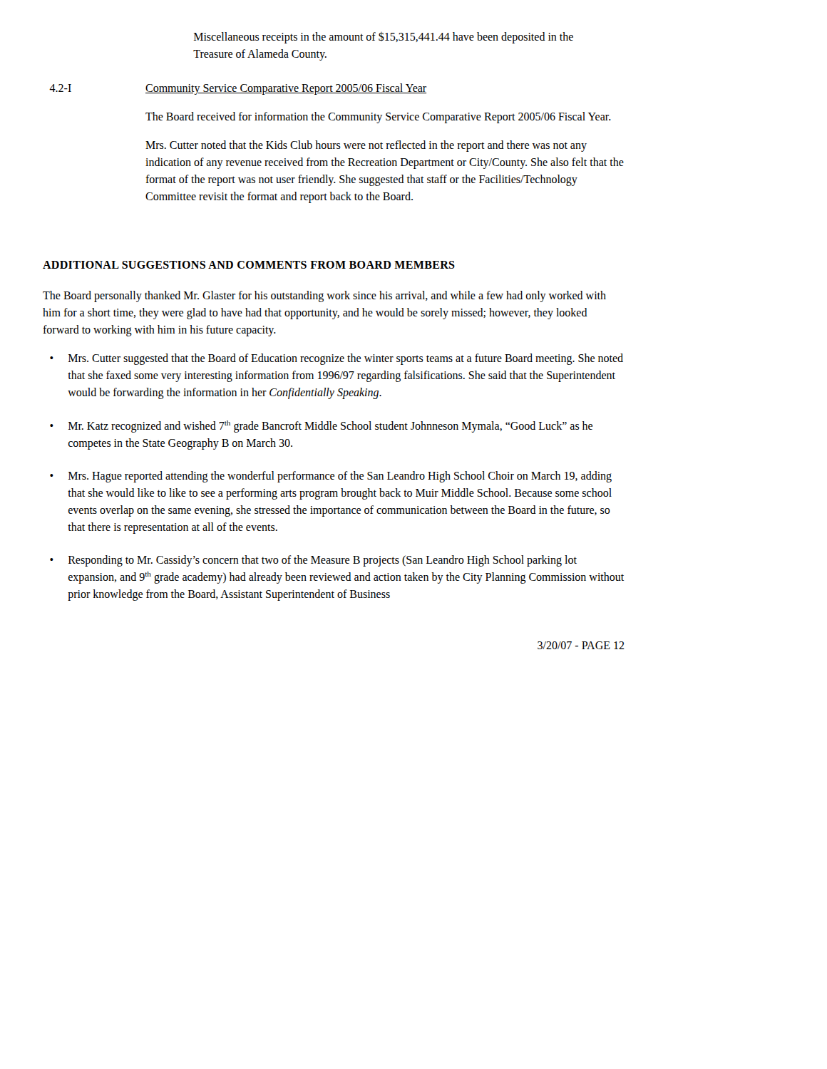Miscellaneous receipts in the amount of $15,315,441.44 have been deposited in the Treasure of Alameda County.
4.2-I
Community Service Comparative Report 2005/06 Fiscal Year
The Board received for information the Community Service Comparative Report 2005/06 Fiscal Year.
Mrs. Cutter noted that the Kids Club hours were not reflected in the report and there was not any indication of any revenue received from the Recreation Department or City/County. She also felt that the format of the report was not user friendly. She suggested that staff or the Facilities/Technology Committee revisit the format and report back to the Board.
ADDITIONAL SUGGESTIONS AND COMMENTS FROM BOARD MEMBERS
The Board personally thanked Mr. Glaster for his outstanding work since his arrival, and while a few had only worked with him for a short time, they were glad to have had that opportunity, and he would be sorely missed; however, they looked forward to working with him in his future capacity.
Mrs. Cutter suggested that the Board of Education recognize the winter sports teams at a future Board meeting. She noted that she faxed some very interesting information from 1996/97 regarding falsifications. She said that the Superintendent would be forwarding the information in her Confidentially Speaking.
Mr. Katz recognized and wished 7th grade Bancroft Middle School student Johnneson Mymala, “Good Luck” as he competes in the State Geography B on March 30.
Mrs. Hague reported attending the wonderful performance of the San Leandro High School Choir on March 19, adding that she would like to like to see a performing arts program brought back to Muir Middle School. Because some school events overlap on the same evening, she stressed the importance of communication between the Board in the future, so that there is representation at all of the events.
Responding to Mr. Cassidy’s concern that two of the Measure B projects (San Leandro High School parking lot expansion, and 9th grade academy) had already been reviewed and action taken by the City Planning Commission without prior knowledge from the Board, Assistant Superintendent of Business
3/20/07 - PAGE 12